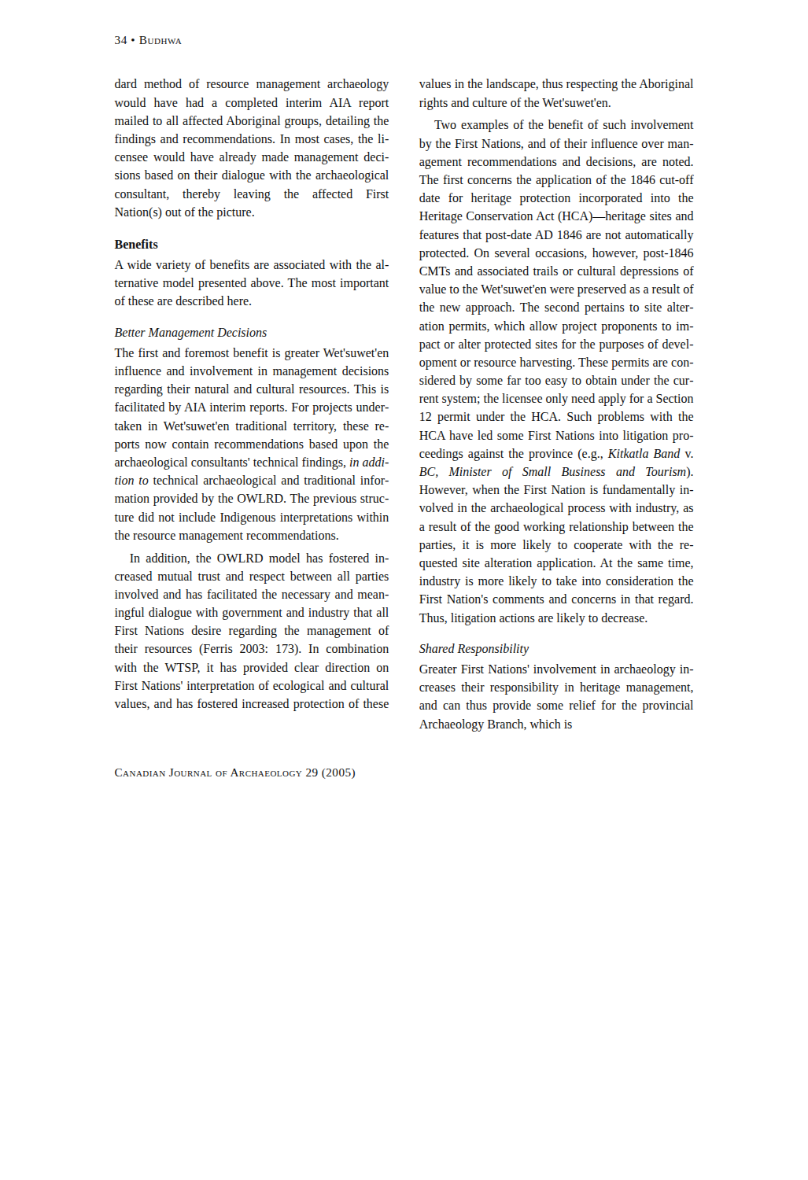34 • Budhwa
dard method of resource management archaeology would have had a completed interim AIA report mailed to all affected Aboriginal groups, detailing the findings and recommendations. In most cases, the licensee would have already made management decisions based on their dialogue with the archaeological consultant, thereby leaving the affected First Nation(s) out of the picture.
Benefits
A wide variety of benefits are associated with the alternative model presented above. The most important of these are described here.
Better Management Decisions
The first and foremost benefit is greater Wet'suwet'en influence and involvement in management decisions regarding their natural and cultural resources. This is facilitated by AIA interim reports. For projects undertaken in Wet'suwet'en traditional territory, these reports now contain recommendations based upon the archaeological consultants' technical findings, in addition to technical archaeological and traditional information provided by the OWLRD. The previous structure did not include Indigenous interpretations within the resource management recommendations.
In addition, the OWLRD model has fostered increased mutual trust and respect between all parties involved and has facilitated the necessary and meaningful dialogue with government and industry that all First Nations desire regarding the management of their resources (Ferris 2003: 173). In combination with the WTSP, it has provided clear direction on First Nations' interpretation of ecological and cultural values, and has fostered increased protection of these values in the landscape, thus respecting the Aboriginal rights and culture of the Wet'suwet'en.
Two examples of the benefit of such involvement by the First Nations, and of their influence over management recommendations and decisions, are noted. The first concerns the application of the 1846 cut-off date for heritage protection incorporated into the Heritage Conservation Act (HCA)—heritage sites and features that post-date AD 1846 are not automatically protected. On several occasions, however, post-1846 CMTs and associated trails or cultural depressions of value to the Wet'suwet'en were preserved as a result of the new approach. The second pertains to site alteration permits, which allow project proponents to impact or alter protected sites for the purposes of development or resource harvesting. These permits are considered by some far too easy to obtain under the current system; the licensee only need apply for a Section 12 permit under the HCA. Such problems with the HCA have led some First Nations into litigation proceedings against the province (e.g., Kitkatla Band v. BC, Minister of Small Business and Tourism). However, when the First Nation is fundamentally involved in the archaeological process with industry, as a result of the good working relationship between the parties, it is more likely to cooperate with the requested site alteration application. At the same time, industry is more likely to take into consideration the First Nation's comments and concerns in that regard. Thus, litigation actions are likely to decrease.
Shared Responsibility
Greater First Nations' involvement in archaeology increases their responsibility in heritage management, and can thus provide some relief for the provincial Archaeology Branch, which is
Canadian Journal of Archaeology 29 (2005)